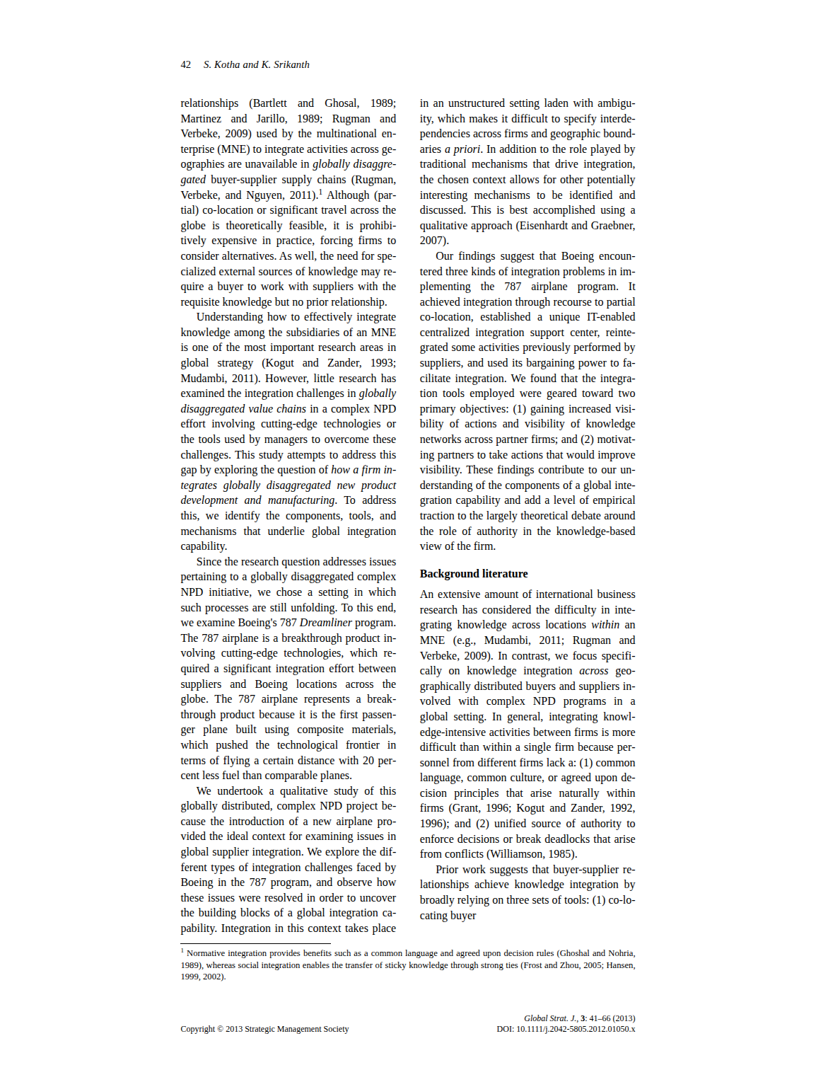42 S. Kotha and K. Srikanth
relationships (Bartlett and Ghosal, 1989; Martinez and Jarillo, 1989; Rugman and Verbeke, 2009) used by the multinational enterprise (MNE) to integrate activities across geographies are unavailable in globally disaggregated buyer-supplier supply chains (Rugman, Verbeke, and Nguyen, 2011).1 Although (partial) co-location or significant travel across the globe is theoretically feasible, it is prohibitively expensive in practice, forcing firms to consider alternatives. As well, the need for specialized external sources of knowledge may require a buyer to work with suppliers with the requisite knowledge but no prior relationship.
Understanding how to effectively integrate knowledge among the subsidiaries of an MNE is one of the most important research areas in global strategy (Kogut and Zander, 1993; Mudambi, 2011). However, little research has examined the integration challenges in globally disaggregated value chains in a complex NPD effort involving cutting-edge technologies or the tools used by managers to overcome these challenges. This study attempts to address this gap by exploring the question of how a firm integrates globally disaggregated new product development and manufacturing. To address this, we identify the components, tools, and mechanisms that underlie global integration capability.
Since the research question addresses issues pertaining to a globally disaggregated complex NPD initiative, we chose a setting in which such processes are still unfolding. To this end, we examine Boeing's 787 Dreamliner program. The 787 airplane is a breakthrough product involving cutting-edge technologies, which required a significant integration effort between suppliers and Boeing locations across the globe. The 787 airplane represents a breakthrough product because it is the first passenger plane built using composite materials, which pushed the technological frontier in terms of flying a certain distance with 20 percent less fuel than comparable planes.
We undertook a qualitative study of this globally distributed, complex NPD project because the introduction of a new airplane provided the ideal context for examining issues in global supplier integration. We explore the different types of integration challenges faced by Boeing in the 787 program, and observe how these issues were resolved in order to uncover the building blocks of a global integration capability. Integration in this context takes place in an unstructured setting laden with ambiguity, which makes it difficult to specify interdependencies across firms and geographic boundaries a priori. In addition to the role played by traditional mechanisms that drive integration, the chosen context allows for other potentially interesting mechanisms to be identified and discussed. This is best accomplished using a qualitative approach (Eisenhardt and Graebner, 2007).
Our findings suggest that Boeing encountered three kinds of integration problems in implementing the 787 airplane program. It achieved integration through recourse to partial co-location, established a unique IT-enabled centralized integration support center, reintegrated some activities previously performed by suppliers, and used its bargaining power to facilitate integration. We found that the integration tools employed were geared toward two primary objectives: (1) gaining increased visibility of actions and visibility of knowledge networks across partner firms; and (2) motivating partners to take actions that would improve visibility. These findings contribute to our understanding of the components of a global integration capability and add a level of empirical traction to the largely theoretical debate around the role of authority in the knowledge-based view of the firm.
Background literature
An extensive amount of international business research has considered the difficulty in integrating knowledge across locations within an MNE (e.g., Mudambi, 2011; Rugman and Verbeke, 2009). In contrast, we focus specifically on knowledge integration across geographically distributed buyers and suppliers involved with complex NPD programs in a global setting. In general, integrating knowledge-intensive activities between firms is more difficult than within a single firm because personnel from different firms lack a: (1) common language, common culture, or agreed upon decision principles that arise naturally within firms (Grant, 1996; Kogut and Zander, 1992, 1996); and (2) unified source of authority to enforce decisions or break deadlocks that arise from conflicts (Williamson, 1985).
Prior work suggests that buyer-supplier relationships achieve knowledge integration by broadly relying on three sets of tools: (1) co-locating buyer
1 Normative integration provides benefits such as a common language and agreed upon decision rules (Ghoshal and Nohria, 1989), whereas social integration enables the transfer of sticky knowledge through strong ties (Frost and Zhou, 2005; Hansen, 1999, 2002).
Copyright © 2013 Strategic Management Society
Global Strat. J., 3: 41–66 (2013) DOI: 10.1111/j.2042-5805.2012.01050.x